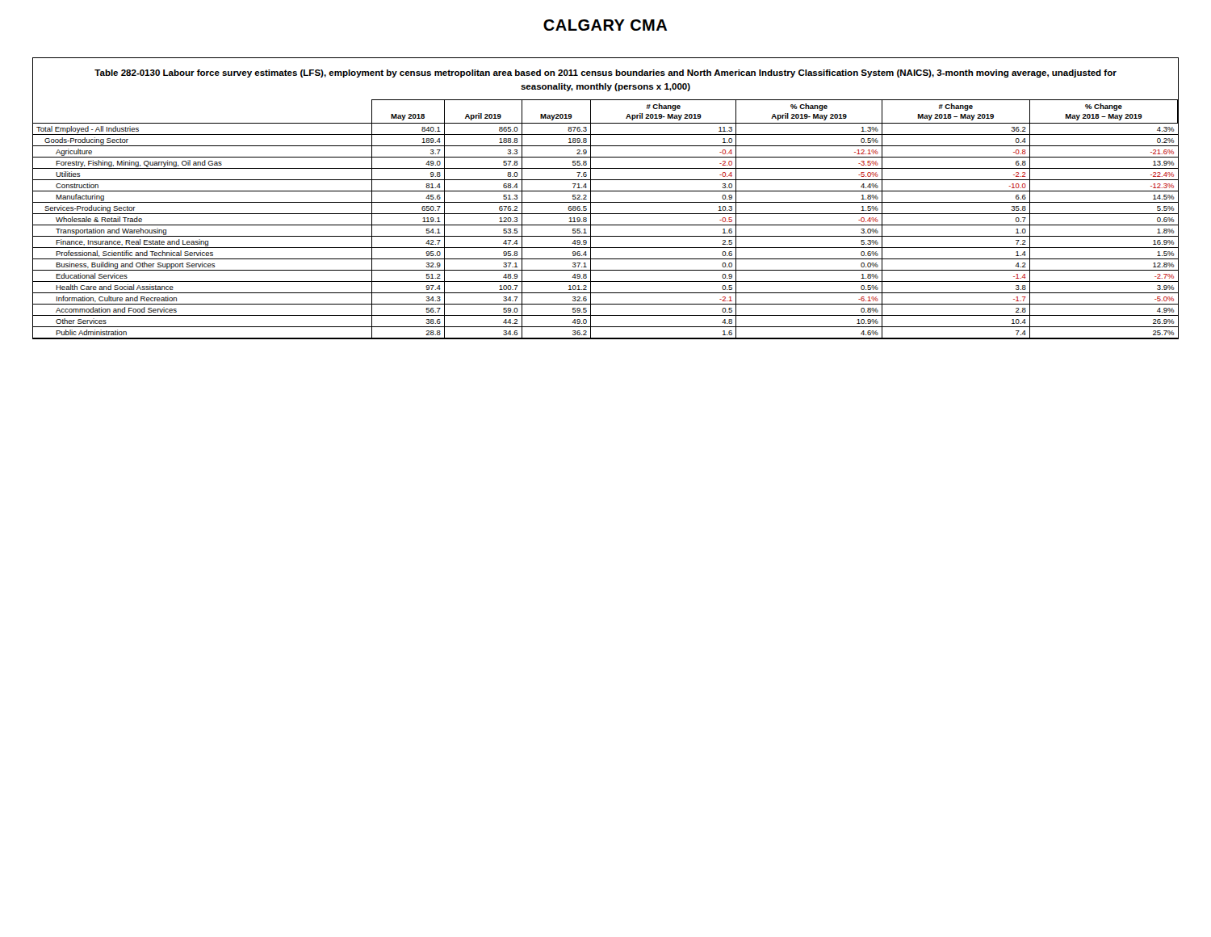CALGARY CMA
Table 282-0130 Labour force survey estimates (LFS), employment by census metropolitan area based on 2011 census boundaries and North American Industry Classification System (NAICS), 3-month moving average, unadjusted for seasonality, monthly (persons x 1,000)
| | May 2018 | April 2019 | May2019 | # Change April 2019- May 2019 | % Change April 2019- May 2019 | # Change May 2018 – May 2019 | % Change May 2018 – May 2019 |
| --- | --- | --- | --- | --- | --- | --- | --- |
| Total Employed - All Industries | 840.1 | 865.0 | 876.3 | 11.3 | 1.3% | 36.2 | 4.3% |
| Goods-Producing Sector | 189.4 | 188.8 | 189.8 | 1.0 | 0.5% | 0.4 | 0.2% |
| Agriculture | 3.7 | 3.3 | 2.9 | -0.4 | -12.1% | -0.8 | -21.6% |
| Forestry, Fishing, Mining, Quarrying, Oil and Gas | 49.0 | 57.8 | 55.8 | -2.0 | -3.5% | 6.8 | 13.9% |
| Utilities | 9.8 | 8.0 | 7.6 | -0.4 | -5.0% | -2.2 | -22.4% |
| Construction | 81.4 | 68.4 | 71.4 | 3.0 | 4.4% | -10.0 | -12.3% |
| Manufacturing | 45.6 | 51.3 | 52.2 | 0.9 | 1.8% | 6.6 | 14.5% |
| Services-Producing Sector | 650.7 | 676.2 | 686.5 | 10.3 | 1.5% | 35.8 | 5.5% |
| Wholesale & Retail Trade | 119.1 | 120.3 | 119.8 | -0.5 | -0.4% | 0.7 | 0.6% |
| Transportation and Warehousing | 54.1 | 53.5 | 55.1 | 1.6 | 3.0% | 1.0 | 1.8% |
| Finance, Insurance, Real Estate and Leasing | 42.7 | 47.4 | 49.9 | 2.5 | 5.3% | 7.2 | 16.9% |
| Professional, Scientific and Technical Services | 95.0 | 95.8 | 96.4 | 0.6 | 0.6% | 1.4 | 1.5% |
| Business, Building and Other Support Services | 32.9 | 37.1 | 37.1 | 0.0 | 0.0% | 4.2 | 12.8% |
| Educational Services | 51.2 | 48.9 | 49.8 | 0.9 | 1.8% | -1.4 | -2.7% |
| Health Care and Social Assistance | 97.4 | 100.7 | 101.2 | 0.5 | 0.5% | 3.8 | 3.9% |
| Information, Culture and Recreation | 34.3 | 34.7 | 32.6 | -2.1 | -6.1% | -1.7 | -5.0% |
| Accommodation and Food Services | 56.7 | 59.0 | 59.5 | 0.5 | 0.8% | 2.8 | 4.9% |
| Other Services | 38.6 | 44.2 | 49.0 | 4.8 | 10.9% | 10.4 | 26.9% |
| Public Administration | 28.8 | 34.6 | 36.2 | 1.6 | 4.6% | 7.4 | 25.7% |